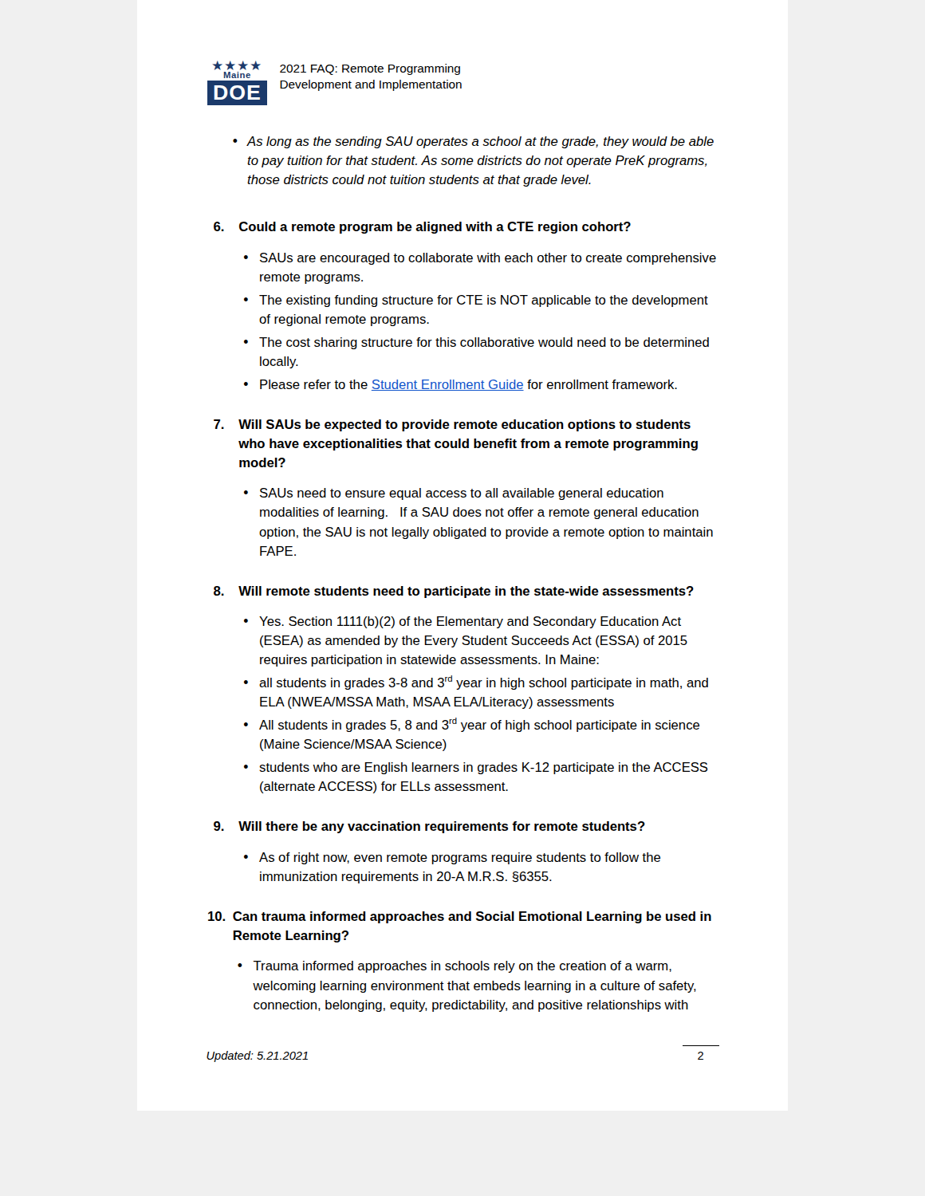★★★★ Maine DOE
2021 FAQ: Remote Programming
Development and Implementation
As long as the sending SAU operates a school at the grade, they would be able to pay tuition for that student. As some districts do not operate PreK programs, those districts could not tuition students at that grade level.
Could a remote program be aligned with a CTE region cohort?
SAUs are encouraged to collaborate with each other to create comprehensive remote programs.
The existing funding structure for CTE is NOT applicable to the development of regional remote programs.
The cost sharing structure for this collaborative would need to be determined locally.
Please refer to the Student Enrollment Guide for enrollment framework.
Will SAUs be expected to provide remote education options to students who have exceptionalities that could benefit from a remote programming model?
SAUs need to ensure equal access to all available general education modalities of learning. If a SAU does not offer a remote general education option, the SAU is not legally obligated to provide a remote option to maintain FAPE.
Will remote students need to participate in the state-wide assessments?
Yes. Section 1111(b)(2) of the Elementary and Secondary Education Act (ESEA) as amended by the Every Student Succeeds Act (ESSA) of 2015 requires participation in statewide assessments. In Maine:
all students in grades 3-8 and 3rd year in high school participate in math, and ELA (NWEA/MSSA Math, MSAA ELA/Literacy) assessments
All students in grades 5, 8 and 3rd year of high school participate in science (Maine Science/MSAA Science)
students who are English learners in grades K-12 participate in the ACCESS (alternate ACCESS) for ELLs assessment.
Will there be any vaccination requirements for remote students?
As of right now, even remote programs require students to follow the immunization requirements in 20-A M.R.S. §6355.
Can trauma informed approaches and Social Emotional Learning be used in Remote Learning?
Trauma informed approaches in schools rely on the creation of a warm, welcoming learning environment that embeds learning in a culture of safety, connection, belonging, equity, predictability, and positive relationships with
Updated: 5.21.2021
2